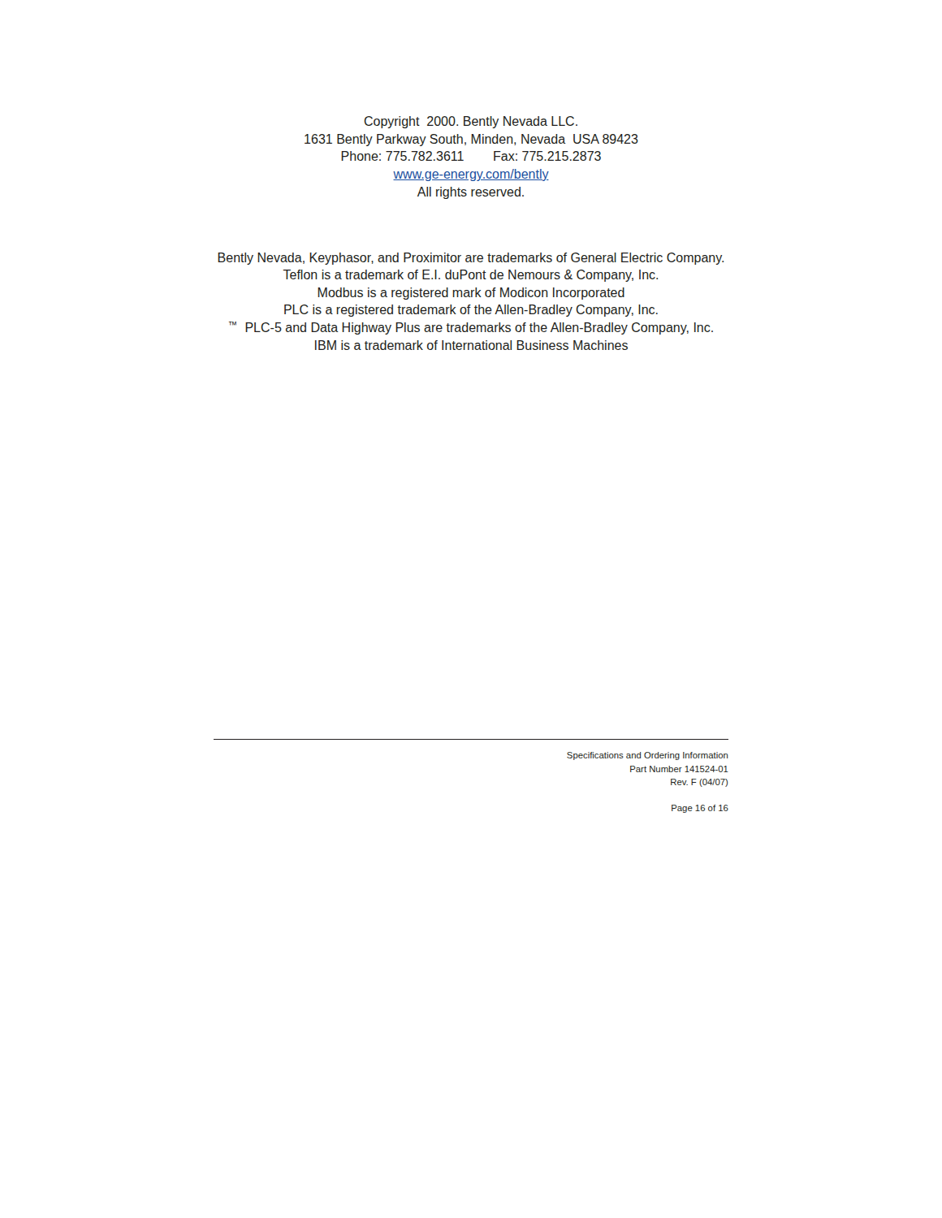Copyright 2000. Bently Nevada LLC.
1631 Bently Parkway South, Minden, Nevada USA 89423
Phone: 775.782.3611 Fax: 775.215.2873
www.ge-energy.com/bently
All rights reserved.
Bently Nevada, Keyphasor, and Proximitor are trademarks of General Electric Company.
Teflon is a trademark of E.I. duPont de Nemours & Company, Inc.
Modbus is a registered mark of Modicon Incorporated
PLC is a registered trademark of the Allen-Bradley Company, Inc.
™ PLC-5 and Data Highway Plus are trademarks of the Allen-Bradley Company, Inc.
IBM is a trademark of International Business Machines
Specifications and Ordering Information
Part Number 141524-01
Rev. F (04/07)
Page 16 of 16